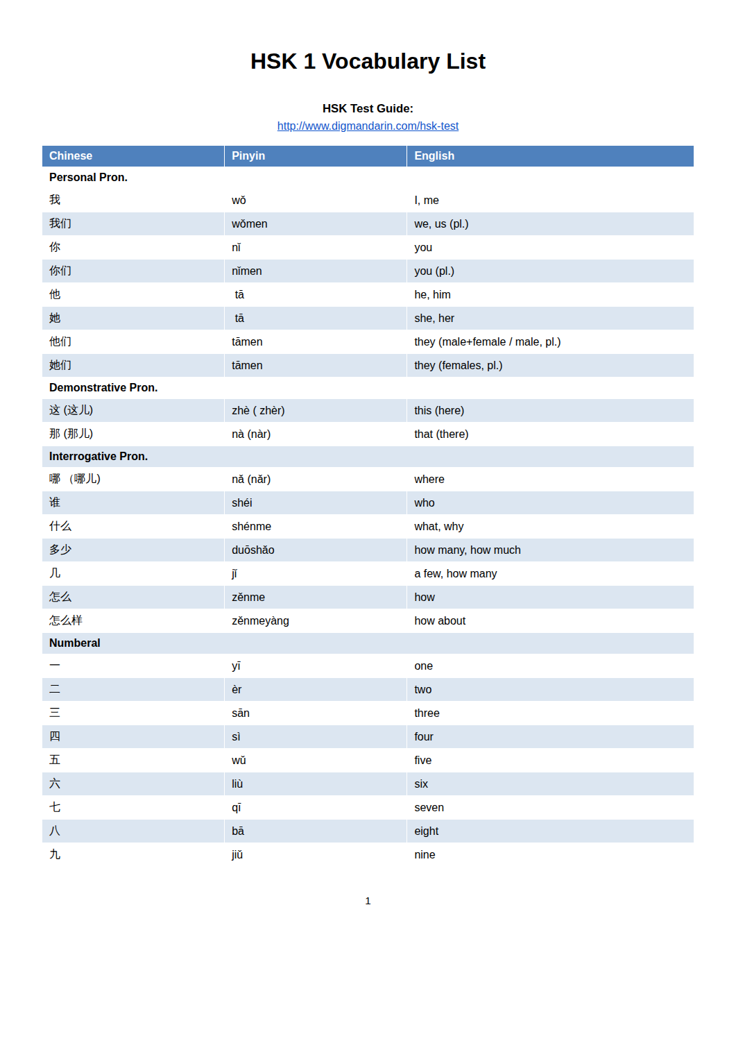HSK 1 Vocabulary List
HSK Test Guide:
http://www.digmandarin.com/hsk-test
| Chinese | Pinyin | English |
| --- | --- | --- |
| Personal Pron. |
| 我 | wǒ | I, me |
| 我们 | wǒmen | we, us (pl.) |
| 你 | nǐ | you |
| 你们 | nǐmen | you (pl.) |
| 他 | tā | he, him |
| 她 | tā | she, her |
| 他们 | tāmen | they (male+female / male, pl.) |
| 她们 | tāmen | they (females, pl.) |
| Demonstrative Pron. |
| 这 (这儿) | zhè ( zhèr) | this (here) |
| 那 (那儿) | nà (nàr) | that (there) |
| Interrogative Pron. |
| 哪 （哪儿) | nǎ (nǎr) | where |
| 谁 | shéi | who |
| 什么 | shénme | what, why |
| 多少 | duōshǎo | how many, how much |
| 几 | jǐ | a few, how many |
| 怎么 | zěnme | how |
| 怎么样 | zěnmeyàng | how about |
| Numberal |
| 一 | yī | one |
| 二 | èr | two |
| 三 | sān | three |
| 四 | sì | four |
| 五 | wǔ | five |
| 六 | liù | six |
| 七 | qī | seven |
| 八 | bā | eight |
| 九 | jiǔ | nine |
1